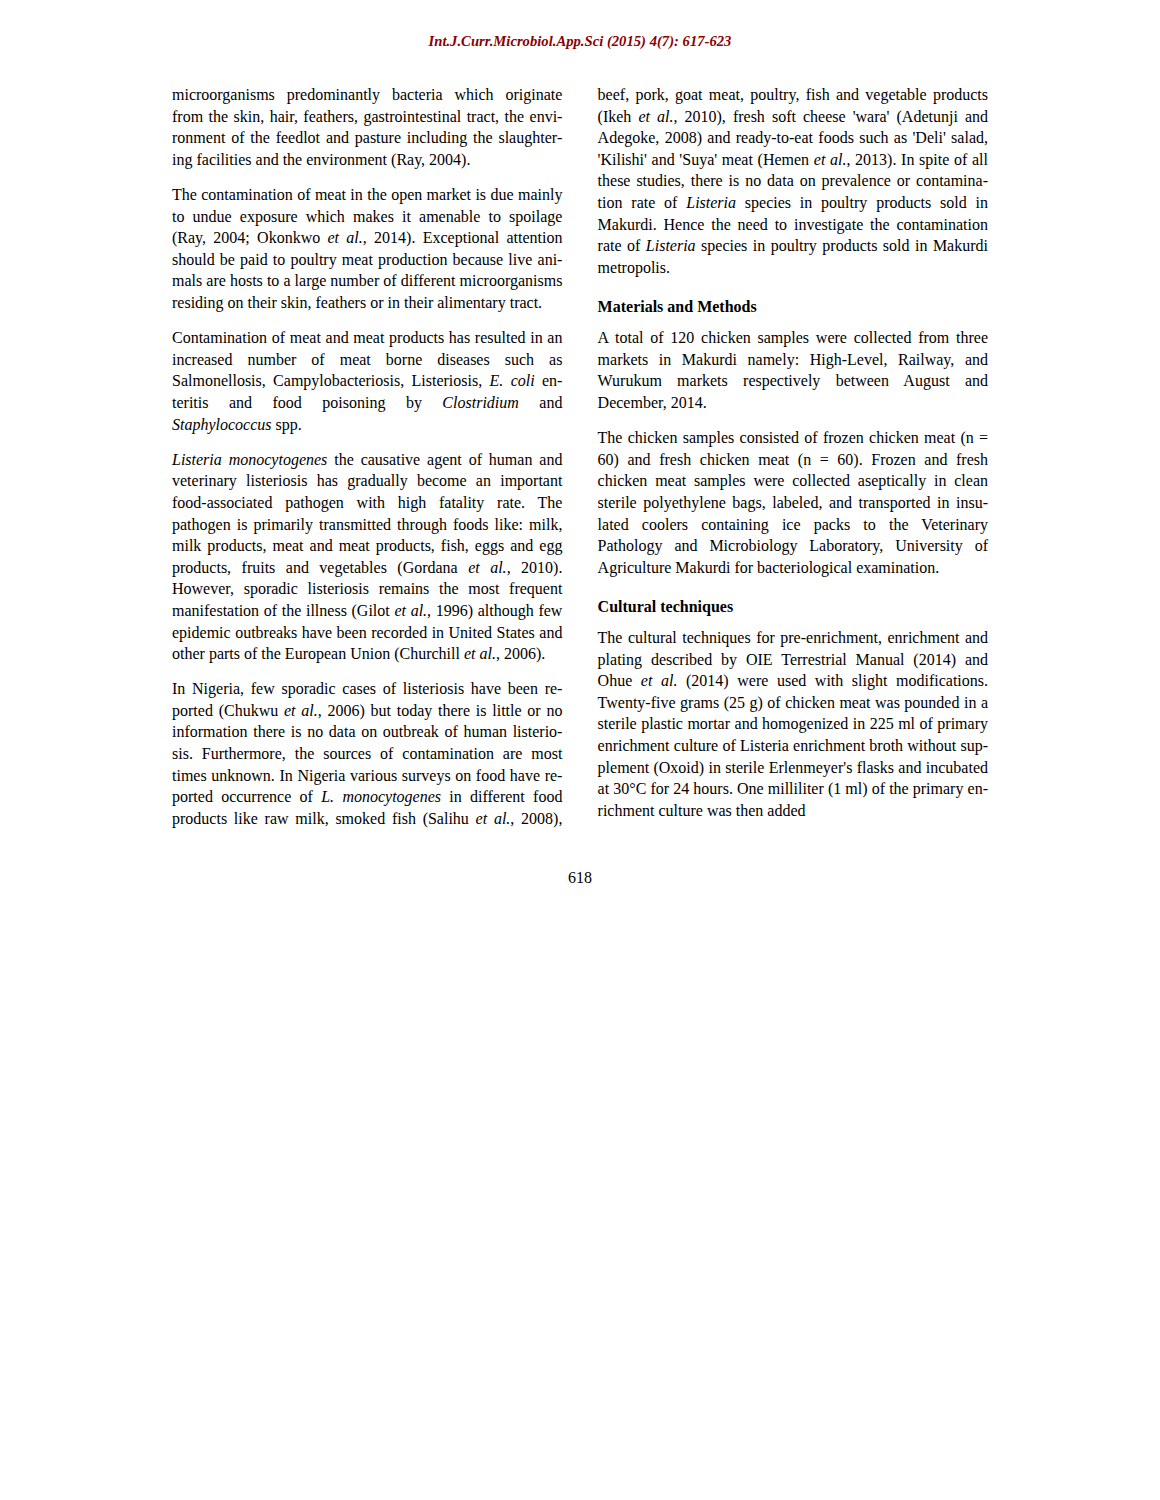Int.J.Curr.Microbiol.App.Sci (2015) 4(7): 617-623
microorganisms predominantly bacteria which originate from the skin, hair, feathers, gastrointestinal tract, the environment of the feedlot and pasture including the slaughtering facilities and the environment (Ray, 2004).
The contamination of meat in the open market is due mainly to undue exposure which makes it amenable to spoilage (Ray, 2004; Okonkwo et al., 2014). Exceptional attention should be paid to poultry meat production because live animals are hosts to a large number of different microorganisms residing on their skin, feathers or in their alimentary tract.
Contamination of meat and meat products has resulted in an increased number of meat borne diseases such as Salmonellosis, Campylobacteriosis, Listeriosis, E. coli enteritis and food poisoning by Clostridium and Staphylococcus spp.
Listeria monocytogenes the causative agent of human and veterinary listeriosis has gradually become an important food-associated pathogen with high fatality rate. The pathogen is primarily transmitted through foods like: milk, milk products, meat and meat products, fish, eggs and egg products, fruits and vegetables (Gordana et al., 2010). However, sporadic listeriosis remains the most frequent manifestation of the illness (Gilot et al., 1996) although few epidemic outbreaks have been recorded in United States and other parts of the European Union (Churchill et al., 2006).
In Nigeria, few sporadic cases of listeriosis have been reported (Chukwu et al., 2006) but today there is little or no information there is no data on outbreak of human listeriosis. Furthermore, the sources of contamination are most times unknown. In Nigeria various surveys on food have reported occurrence of L. monocytogenes in different food products like raw milk, smoked fish (Salihu et al., 2008), beef, pork, goat meat, poultry, fish and vegetable products (Ikeh et al., 2010), fresh soft cheese 'wara' (Adetunji and Adegoke, 2008) and ready-to-eat foods such as 'Deli' salad, 'Kilishi' and 'Suya' meat (Hemen et al., 2013). In spite of all these studies, there is no data on prevalence or contamination rate of Listeria species in poultry products sold in Makurdi. Hence the need to investigate the contamination rate of Listeria species in poultry products sold in Makurdi metropolis.
Materials and Methods
A total of 120 chicken samples were collected from three markets in Makurdi namely: High-Level, Railway, and Wurukum markets respectively between August and December, 2014.
The chicken samples consisted of frozen chicken meat (n = 60) and fresh chicken meat (n = 60). Frozen and fresh chicken meat samples were collected aseptically in clean sterile polyethylene bags, labeled, and transported in insulated coolers containing ice packs to the Veterinary Pathology and Microbiology Laboratory, University of Agriculture Makurdi for bacteriological examination.
Cultural techniques
The cultural techniques for pre-enrichment, enrichment and plating described by OIE Terrestrial Manual (2014) and Ohue et al. (2014) were used with slight modifications. Twenty-five grams (25 g) of chicken meat was pounded in a sterile plastic mortar and homogenized in 225 ml of primary enrichment culture of Listeria enrichment broth without supplement (Oxoid) in sterile Erlenmeyer's flasks and incubated at 30°C for 24 hours. One milliliter (1 ml) of the primary enrichment culture was then added
618